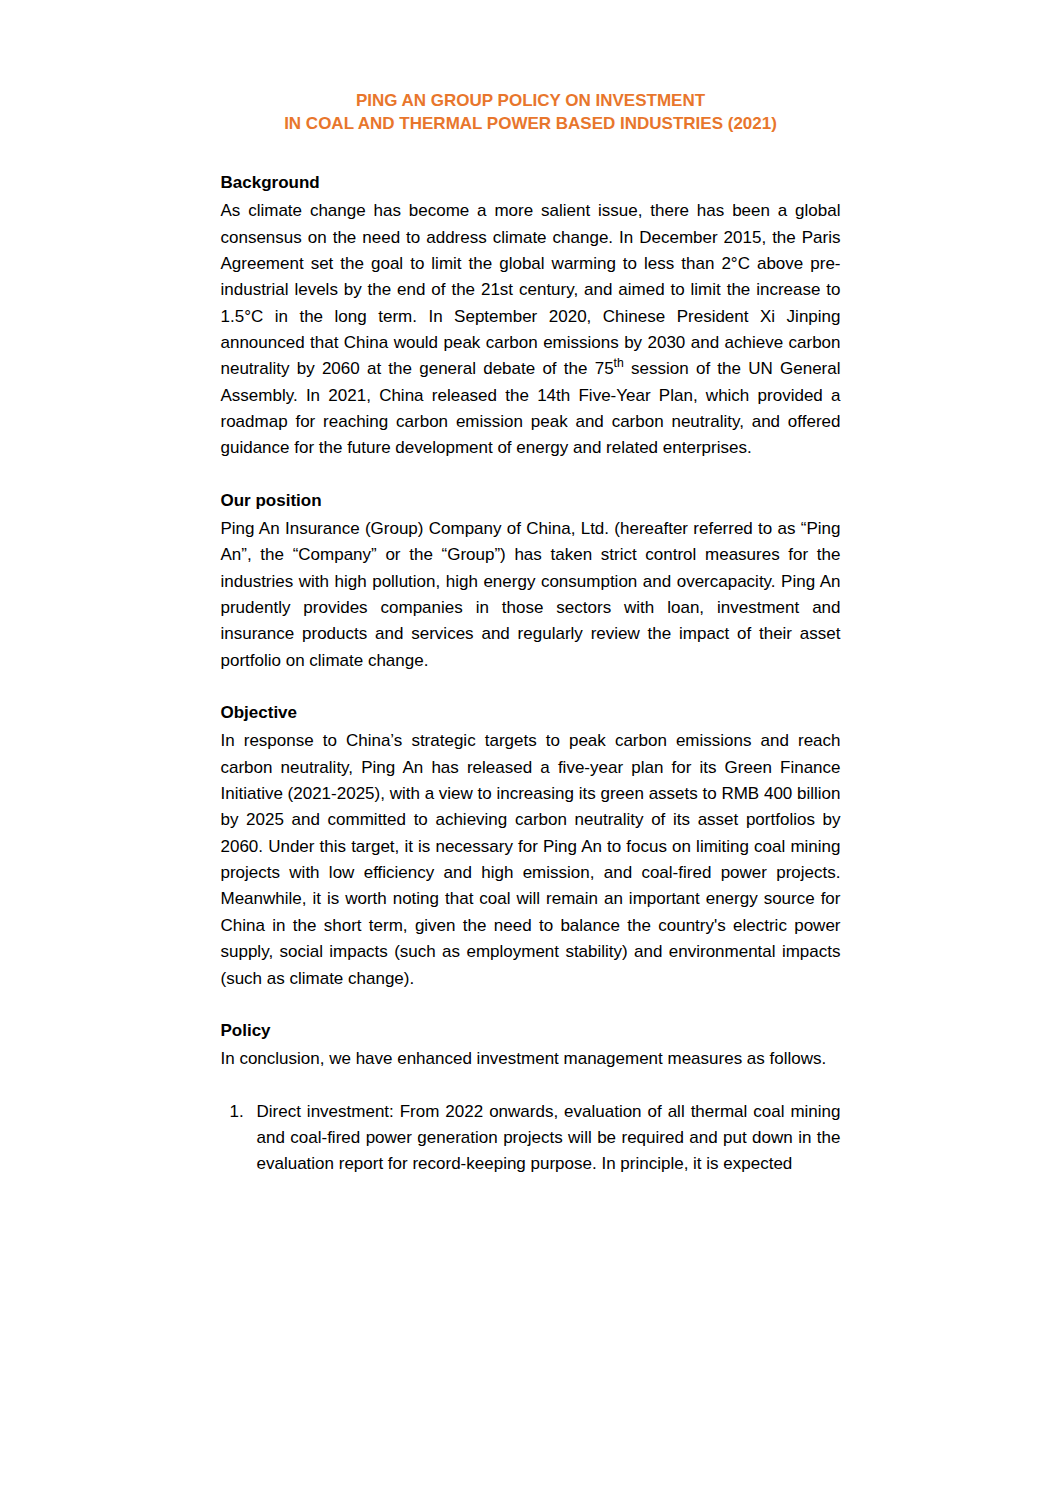PING AN GROUP POLICY ON INVESTMENT
IN COAL AND THERMAL POWER BASED INDUSTRIES (2021)
Background
As climate change has become a more salient issue, there has been a global consensus on the need to address climate change. In December 2015, the Paris Agreement set the goal to limit the global warming to less than 2°C above pre-industrial levels by the end of the 21st century, and aimed to limit the increase to 1.5°C in the long term. In September 2020, Chinese President Xi Jinping announced that China would peak carbon emissions by 2030 and achieve carbon neutrality by 2060 at the general debate of the 75th session of the UN General Assembly. In 2021, China released the 14th Five-Year Plan, which provided a roadmap for reaching carbon emission peak and carbon neutrality, and offered guidance for the future development of energy and related enterprises.
Our position
Ping An Insurance (Group) Company of China, Ltd. (hereafter referred to as “Ping An”, the “Company” or the “Group”) has taken strict control measures for the industries with high pollution, high energy consumption and overcapacity. Ping An prudently provides companies in those sectors with loan, investment and insurance products and services and regularly review the impact of their asset portfolio on climate change.
Objective
In response to China’s strategic targets to peak carbon emissions and reach carbon neutrality, Ping An has released a five-year plan for its Green Finance Initiative (2021-2025), with a view to increasing its green assets to RMB 400 billion by 2025 and committed to achieving carbon neutrality of its asset portfolios by 2060. Under this target, it is necessary for Ping An to focus on limiting coal mining projects with low efficiency and high emission, and coal-fired power projects. Meanwhile, it is worth noting that coal will remain an important energy source for China in the short term, given the need to balance the country's electric power supply, social impacts (such as employment stability) and environmental impacts (such as climate change).
Policy
In conclusion, we have enhanced investment management measures as follows.
Direct investment: From 2022 onwards, evaluation of all thermal coal mining and coal-fired power generation projects will be required and put down in the evaluation report for record-keeping purpose. In principle, it is expected